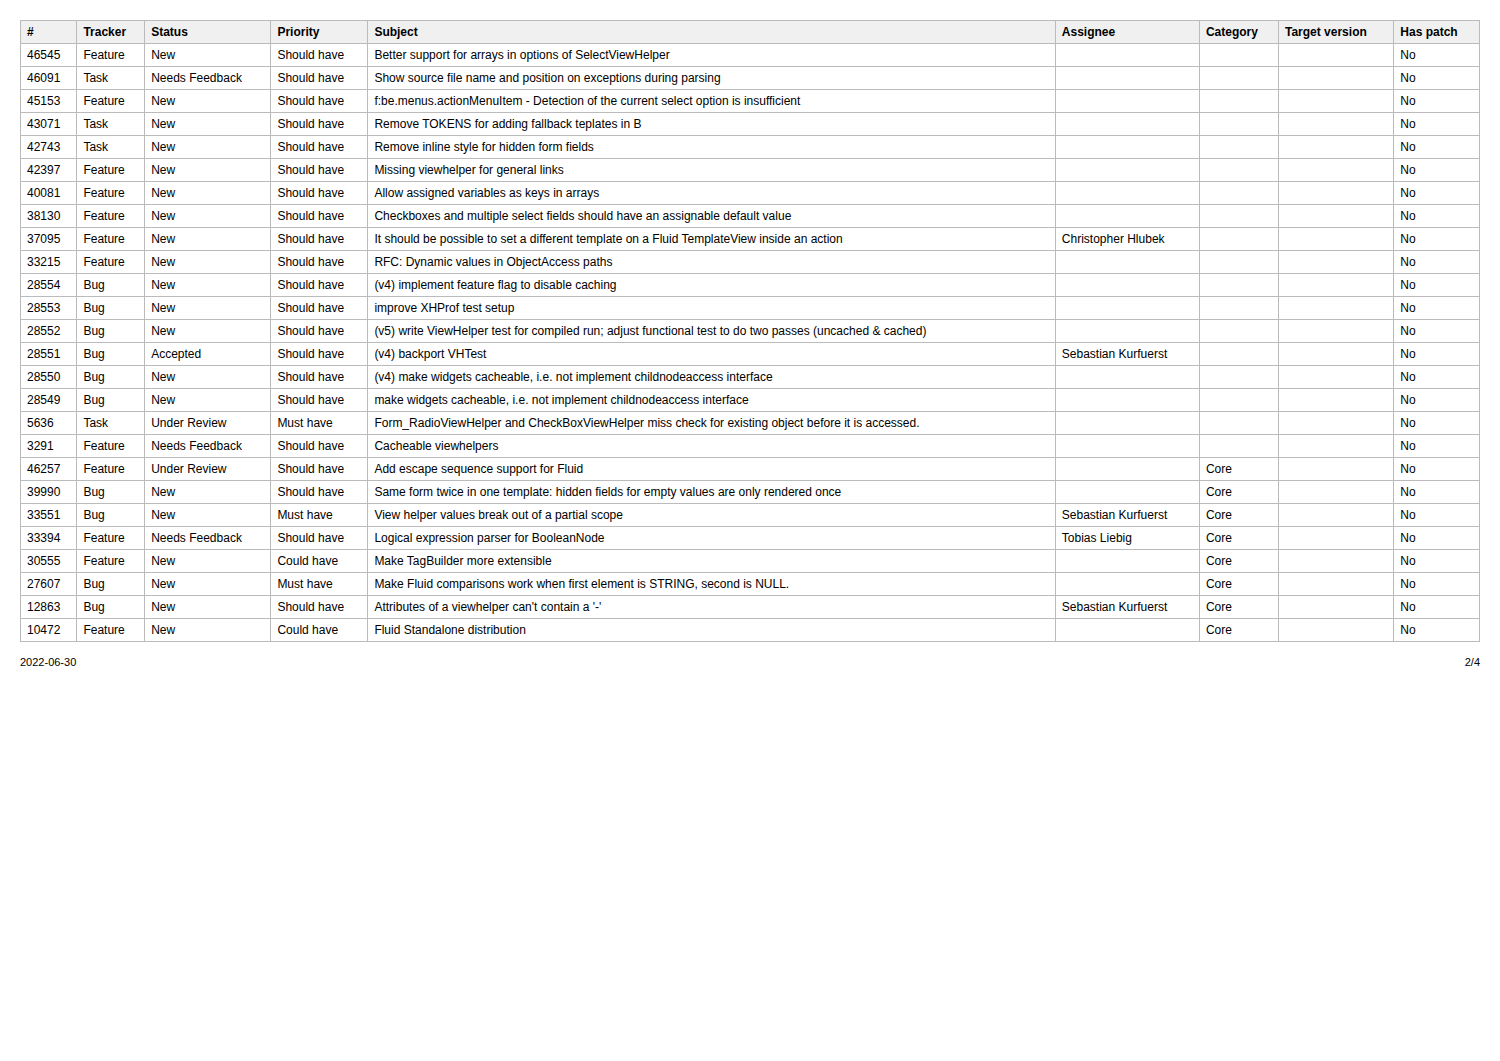| # | Tracker | Status | Priority | Subject | Assignee | Category | Target version | Has patch |
| --- | --- | --- | --- | --- | --- | --- | --- | --- |
| 46545 | Feature | New | Should have | Better support for arrays in options of SelectViewHelper | | | | No |
| 46091 | Task | Needs Feedback | Should have | Show source file name and position on exceptions during parsing | | | | No |
| 45153 | Feature | New | Should have | f:be.menus.actionMenuItem - Detection of the current select option is insufficient | | | | No |
| 43071 | Task | New | Should have | Remove TOKENS for adding fallback teplates in B | | | | No |
| 42743 | Task | New | Should have | Remove inline style for hidden form fields | | | | No |
| 42397 | Feature | New | Should have | Missing viewhelper for general links | | | | No |
| 40081 | Feature | New | Should have | Allow assigned variables as keys in arrays | | | | No |
| 38130 | Feature | New | Should have | Checkboxes and multiple select fields should have an assignable default value | | | | No |
| 37095 | Feature | New | Should have | It should be possible to set a different template on a Fluid TemplateView inside an action | Christopher Hlubek | | | No |
| 33215 | Feature | New | Should have | RFC: Dynamic values in ObjectAccess paths | | | | No |
| 28554 | Bug | New | Should have | (v4) implement feature flag to disable caching | | | | No |
| 28553 | Bug | New | Should have | improve XHProf test setup | | | | No |
| 28552 | Bug | New | Should have | (v5) write ViewHelper test for compiled run; adjust functional test to do two passes (uncached & cached) | | | | No |
| 28551 | Bug | Accepted | Should have | (v4) backport VHTest | Sebastian Kurfuerst | | | No |
| 28550 | Bug | New | Should have | (v4) make widgets cacheable, i.e. not implement childnodeaccess interface | | | | No |
| 28549 | Bug | New | Should have | make widgets cacheable, i.e. not implement childnodeaccess interface | | | | No |
| 5636 | Task | Under Review | Must have | Form_RadioViewHelper and CheckBoxViewHelper miss check for existing object before it is accessed. | | | | No |
| 3291 | Feature | Needs Feedback | Should have | Cacheable viewhelpers | | | | No |
| 46257 | Feature | Under Review | Should have | Add escape sequence support for Fluid | | Core | | No |
| 39990 | Bug | New | Should have | Same form twice in one template: hidden fields for empty values are only rendered once | | Core | | No |
| 33551 | Bug | New | Must have | View helper values break out of a partial scope | Sebastian Kurfuerst | Core | | No |
| 33394 | Feature | Needs Feedback | Should have | Logical expression parser for BooleanNode | Tobias Liebig | Core | | No |
| 30555 | Feature | New | Could have | Make TagBuilder more extensible | | Core | | No |
| 27607 | Bug | New | Must have | Make Fluid comparisons work when first element is STRING, second is NULL. | | Core | | No |
| 12863 | Bug | New | Should have | Attributes of a viewhelper can't contain a '-' | Sebastian Kurfuerst | Core | | No |
| 10472 | Feature | New | Could have | Fluid Standalone distribution | | Core | | No |
2022-06-30 2/4